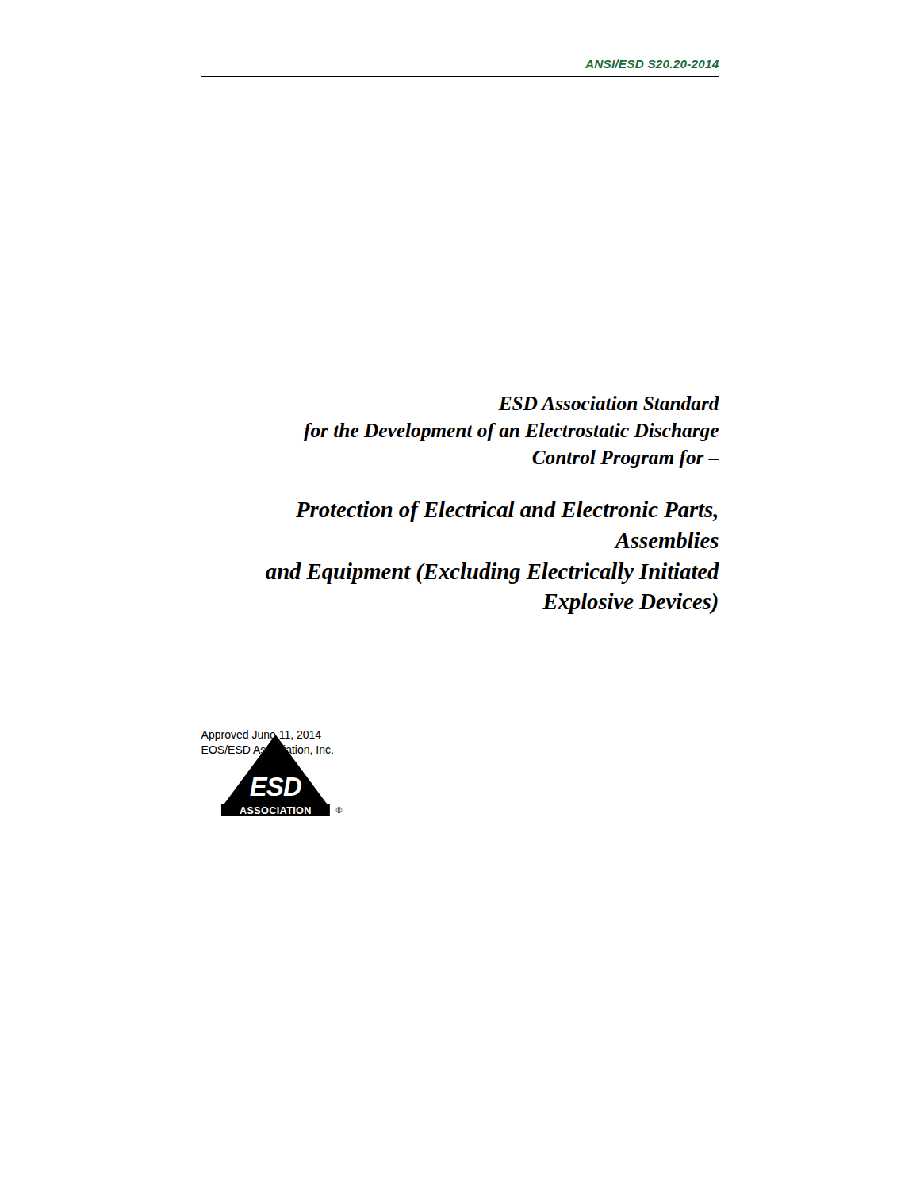ANSI/ESD S20.20-2014
ESD Association Standard
for the Development of an Electrostatic Discharge
Control Program for –
Protection of Electrical and Electronic Parts, Assemblies
and Equipment (Excluding Electrically Initiated
Explosive Devices)
Approved June 11, 2014
EOS/ESD Association, Inc.
ESD ASSOCIATION
®